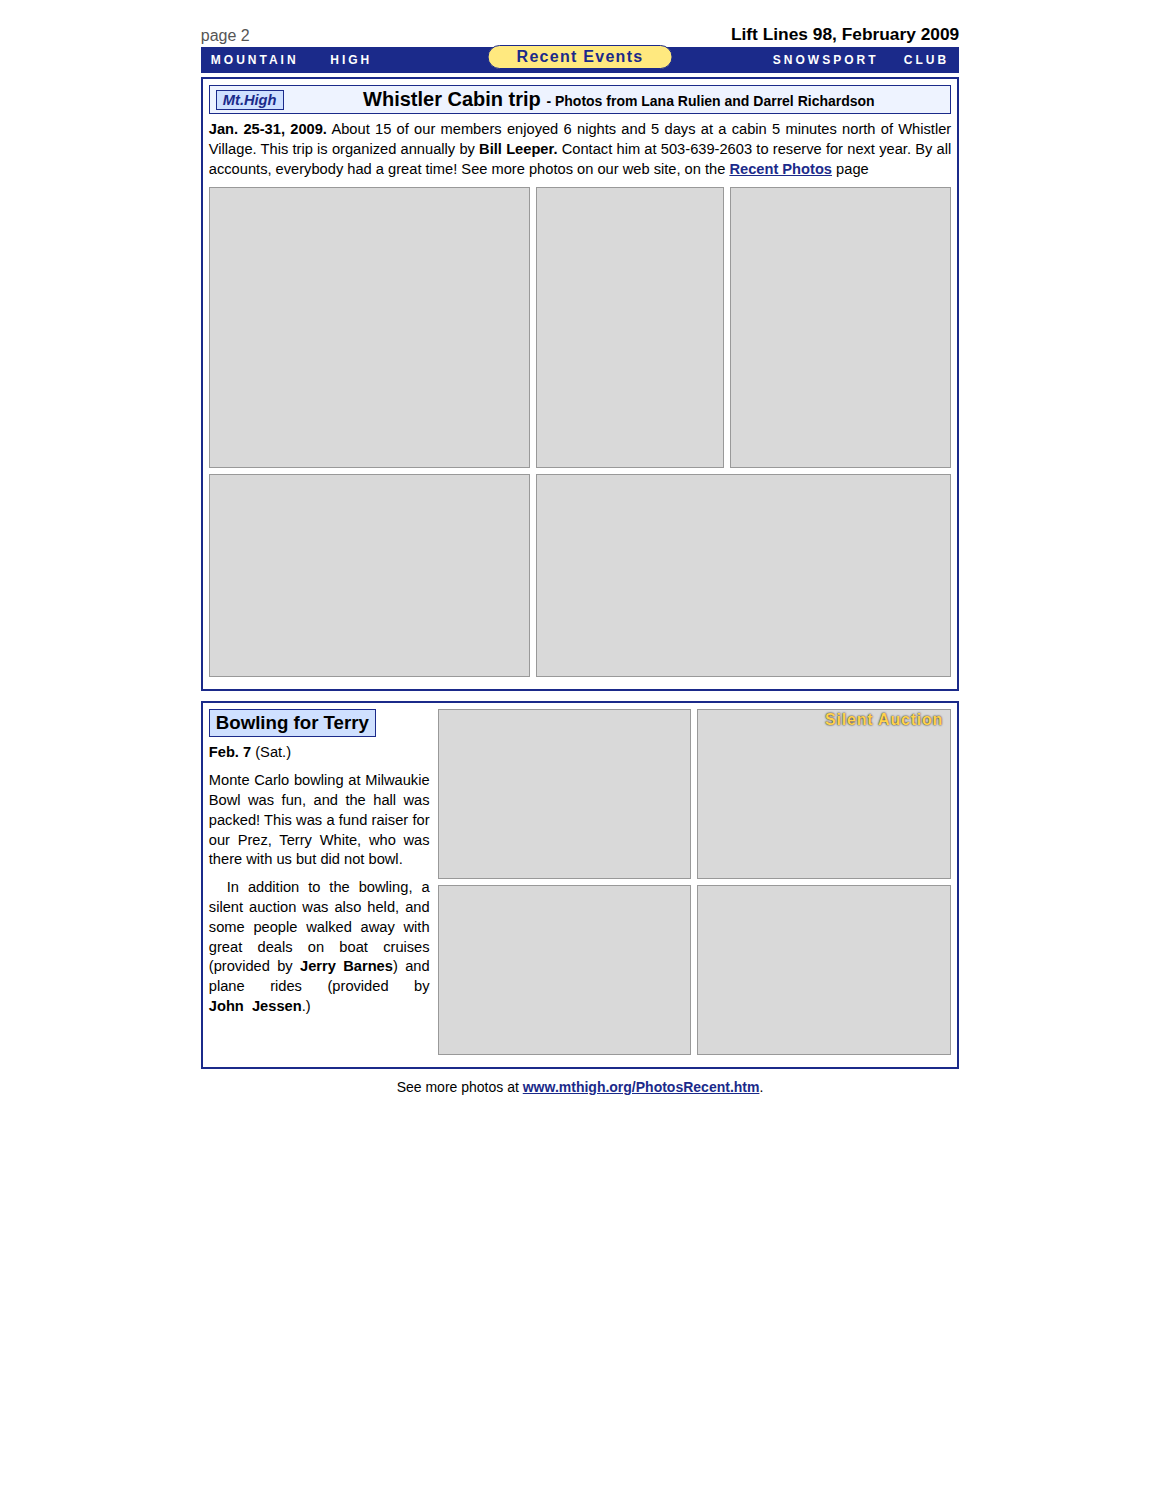page 2
Lift Lines 98, February 2009
MOUNTAIN HIGH
Recent Events
SNOWSPORT CLUB
Mt.High Whistler Cabin trip - Photos from Lana Rulien and Darrel Richardson
Jan. 25-31, 2009. About 15 of our members enjoyed 6 nights and 5 days at a cabin 5 minutes north of Whistler Village. This trip is organized annually by Bill Leeper. Contact him at 503-639-2603 to reserve for next year. By all accounts, everybody had a great time! See more photos on our web site, on the Recent Photos page
Bowling for Terry
Feb. 7 (Sat.)
Monte Carlo bowling at Milwaukie Bowl was fun, and the hall was packed! This was a fund raiser for our Prez, Terry White, who was there with us but did not bowl.
In addition to the bowling, a silent auction was also held, and some people walked away with great deals on boat cruises (provided by Jerry Barnes) and plane rides (provided by John Jessen.)
Silent Auction
See more photos at www.mthigh.org/PhotosRecent.htm.